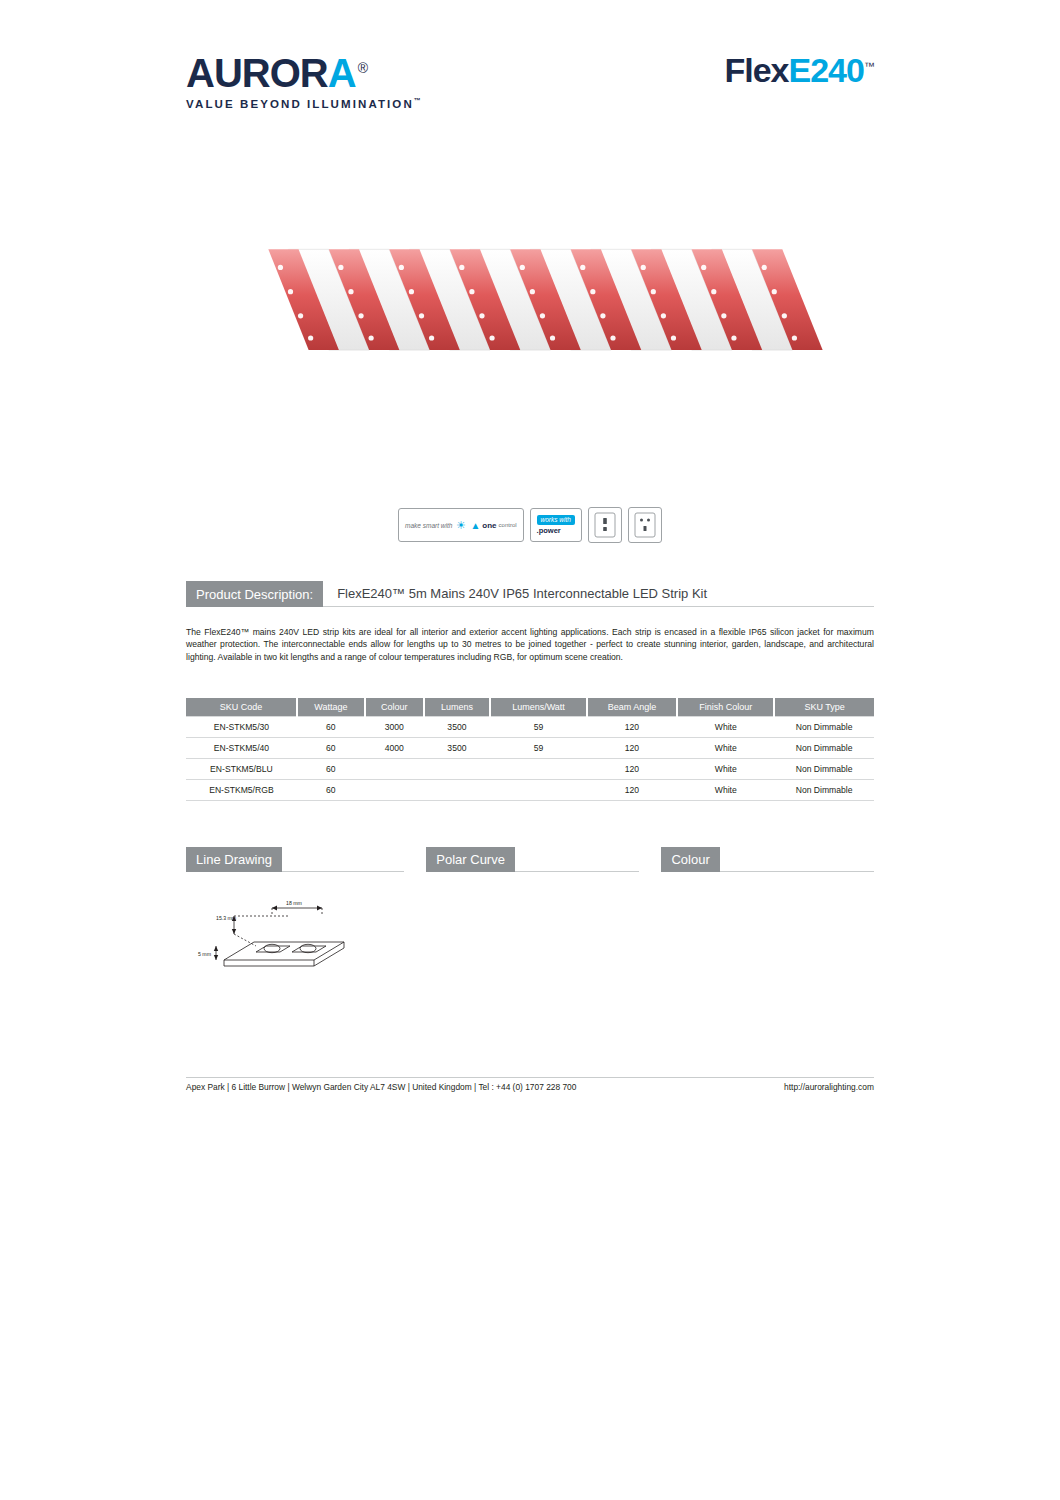AURORA®
VALUE BEYOND ILLUMINATION™
FlexE240™
make smart with ☀ ▲onecontrol
works with .power
Product Description:
FlexE240™ 5m Mains 240V IP65 Interconnectable LED Strip Kit
The FlexE240™ mains 240V LED strip kits are ideal for all interior and exterior accent lighting applications. Each strip is encased in a flexible IP65 silicon jacket for maximum weather protection. The interconnectable ends allow for lengths up to 30 metres to be joined together - perfect to create stunning interior, garden, landscape, and architectural lighting. Available in two kit lengths and a range of colour temperatures including RGB, for optimum scene creation.
| SKU Code | Wattage | Colour | Lumens | Lumens/Watt | Beam Angle | Finish Colour | SKU Type |
| --- | --- | --- | --- | --- | --- | --- | --- |
| EN-STKM5/30 | 60 | 3000 | 3500 | 59 | 120 | White | Non Dimmable |
| EN-STKM5/40 | 60 | 4000 | 3500 | 59 | 120 | White | Non Dimmable |
| EN-STKM5/BLU | 60 | | | | 120 | White | Non Dimmable |
| EN-STKM5/RGB | 60 | | | | 120 | White | Non Dimmable |
Line Drawing
18 mm 15.3 mm 5 mm
Polar Curve
Colour
Apex Park | 6 Little Burrow | Welwyn Garden City AL7 4SW | United Kingdom | Tel : +44 (0) 1707 228 700
http://auroralighting.com